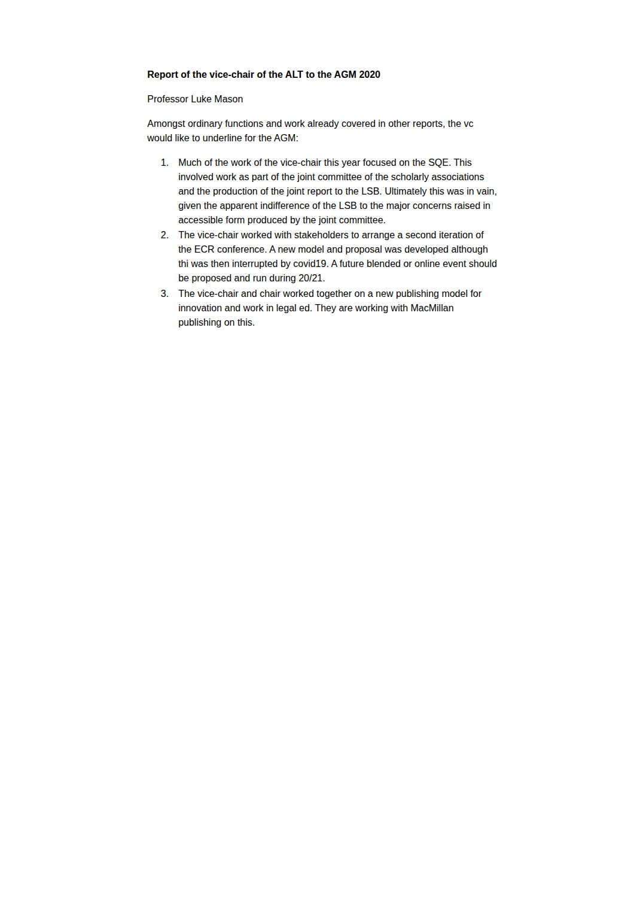Report of the vice-chair of the ALT to the AGM 2020
Professor Luke Mason
Amongst ordinary functions and work already covered in other reports, the vc would like to underline for the AGM:
Much of the work of the vice-chair this year focused on the SQE. This involved work as part of the joint committee of the scholarly associations and the production of the joint report to the LSB. Ultimately this was in vain, given the apparent indifference of the LSB to the major concerns raised in accessible form produced by the joint committee.
The vice-chair worked with stakeholders to arrange a second iteration of the ECR conference. A new model and proposal was developed although thi was then interrupted by covid19. A future blended or online event should be proposed and run during 20/21.
The vice-chair and chair worked together on a new publishing model for innovation and work in legal ed. They are working with MacMillan publishing on this.